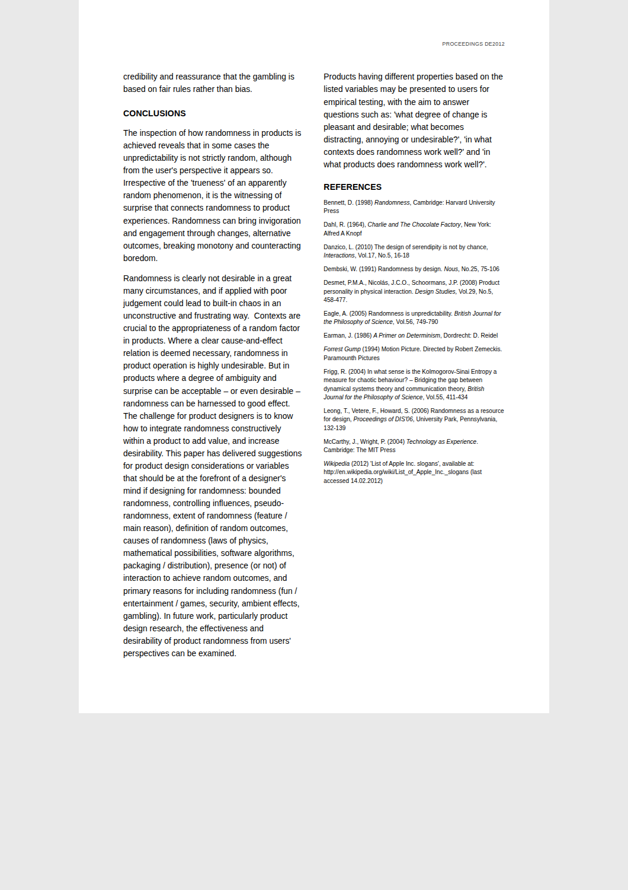PROCEEDINGS DE2012
credibility and reassurance that the gambling is based on fair rules rather than bias.
CONCLUSIONS
The inspection of how randomness in products is achieved reveals that in some cases the unpredictability is not strictly random, although from the user's perspective it appears so. Irrespective of the 'trueness' of an apparently random phenomenon, it is the witnessing of surprise that connects randomness to product experiences. Randomness can bring invigoration and engagement through changes, alternative outcomes, breaking monotony and counteracting boredom.
Randomness is clearly not desirable in a great many circumstances, and if applied with poor judgement could lead to built-in chaos in an unconstructive and frustrating way. Contexts are crucial to the appropriateness of a random factor in products. Where a clear cause-and-effect relation is deemed necessary, randomness in product operation is highly undesirable. But in products where a degree of ambiguity and surprise can be acceptable – or even desirable – randomness can be harnessed to good effect. The challenge for product designers is to know how to integrate randomness constructively within a product to add value, and increase desirability. This paper has delivered suggestions for product design considerations or variables that should be at the forefront of a designer's mind if designing for randomness: bounded randomness, controlling influences, pseudo-randomness, extent of randomness (feature / main reason), definition of random outcomes, causes of randomness (laws of physics, mathematical possibilities, software algorithms, packaging / distribution), presence (or not) of interaction to achieve random outcomes, and primary reasons for including randomness (fun / entertainment / games, security, ambient effects, gambling). In future work, particularly product design research, the effectiveness and desirability of product randomness from users' perspectives can be examined.
Products having different properties based on the listed variables may be presented to users for empirical testing, with the aim to answer questions such as: 'what degree of change is pleasant and desirable; what becomes distracting, annoying or undesirable?', 'in what contexts does randomness work well?' and 'in what products does randomness work well?'.
REFERENCES
Bennett, D. (1998) Randomness, Cambridge: Harvard University Press
Dahl, R. (1964), Charlie and The Chocolate Factory, New York: Alfred A Knopf
Danzico, L. (2010) The design of serendipity is not by chance, Interactions, Vol.17, No.5, 16-18
Dembski, W. (1991) Randomness by design. Nous, No.25, 75-106
Desmet, P.M.A., Nicolás, J.C.O., Schoormans, J.P. (2008) Product personality in physical interaction. Design Studies, Vol.29, No.5, 458-477.
Eagle, A. (2005) Randomness is unpredictability. British Journal for the Philosophy of Science, Vol.56, 749-790
Earman, J. (1986) A Primer on Determinism, Dordrecht: D. Reidel
Forrest Gump (1994) Motion Picture. Directed by Robert Zemeckis. Paramounth Pictures
Frigg, R. (2004) In what sense is the Kolmogorov-Sinai Entropy a measure for chaotic behaviour? – Bridging the gap between dynamical systems theory and communication theory, British Journal for the Philosophy of Science, Vol.55, 411-434
Leong, T., Vetere, F., Howard, S. (2006) Randomness as a resource for design, Proceedings of DIS'06, University Park, Pennsylvania, 132-139
McCarthy, J., Wright, P. (2004) Technology as Experience. Cambridge: The MIT Press
Wikipedia (2012) 'List of Apple Inc. slogans', available at: http://en.wikipedia.org/wiki/List_of_Apple_Inc._slogans (last accessed 14.02.2012)